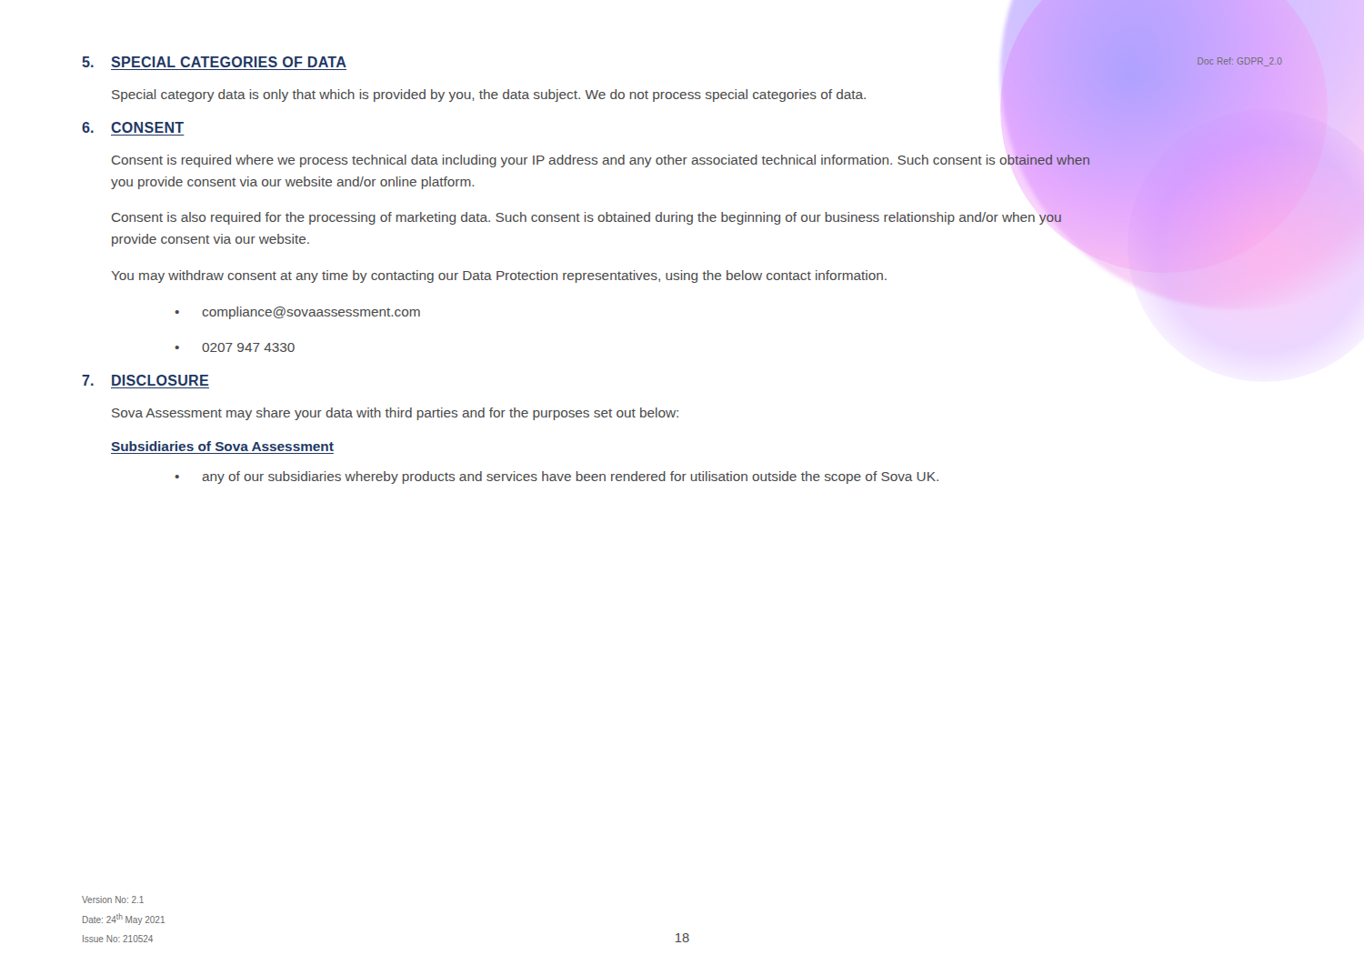Doc Ref: GDPR_2.0
5.
SPECIAL CATEGORIES OF DATA
Special category data is only that which is provided by you, the data subject. We do not process special categories of data.
6.
CONSENT
Consent is required where we process technical data including your IP address and any other associated technical information. Such consent is obtained when you provide consent via our website and/or online platform.
Consent is also required for the processing of marketing data. Such consent is obtained during the beginning of our business relationship and/or when you provide consent via our website.
You may withdraw consent at any time by contacting our Data Protection representatives, using the below contact information.
compliance@sovaassessment.com
0207 947 4330
7.
DISCLOSURE
Sova Assessment may share your data with third parties and for the purposes set out below:
Subsidiaries of Sova Assessment
any of our subsidiaries whereby products and services have been rendered for utilisation outside the scope of Sova UK.
Version No: 2.1
Date: 24th May 2021
Issue No: 210524
18